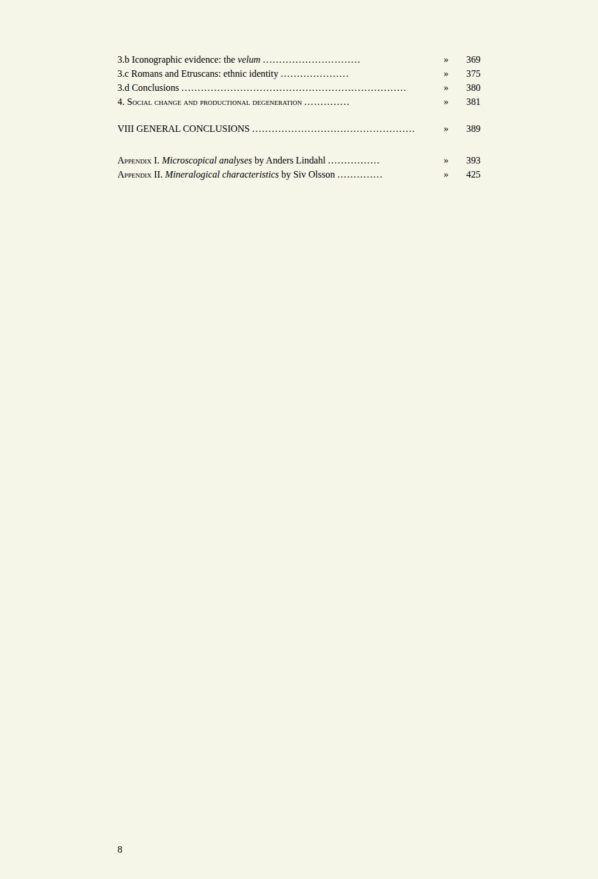| 3.b Iconographic evidence: the velum .............................. | » | 369 |
| 3.c Romans and Etruscans: ethnic identity ..................... | » | 375 |
| 3.d Conclusions ..................................................................... | » | 380 |
| 4. Social change and productional degeneration .............. | » | 381 |
| VIII GENERAL CONCLUSIONS .................................................. | » | 389 |
| Appendix I. Microscopical analyses by Anders Lindahl ................ | » | 393 |
| Appendix II. Mineralogical characteristics by Siv Olsson .............. | » | 425 |
8